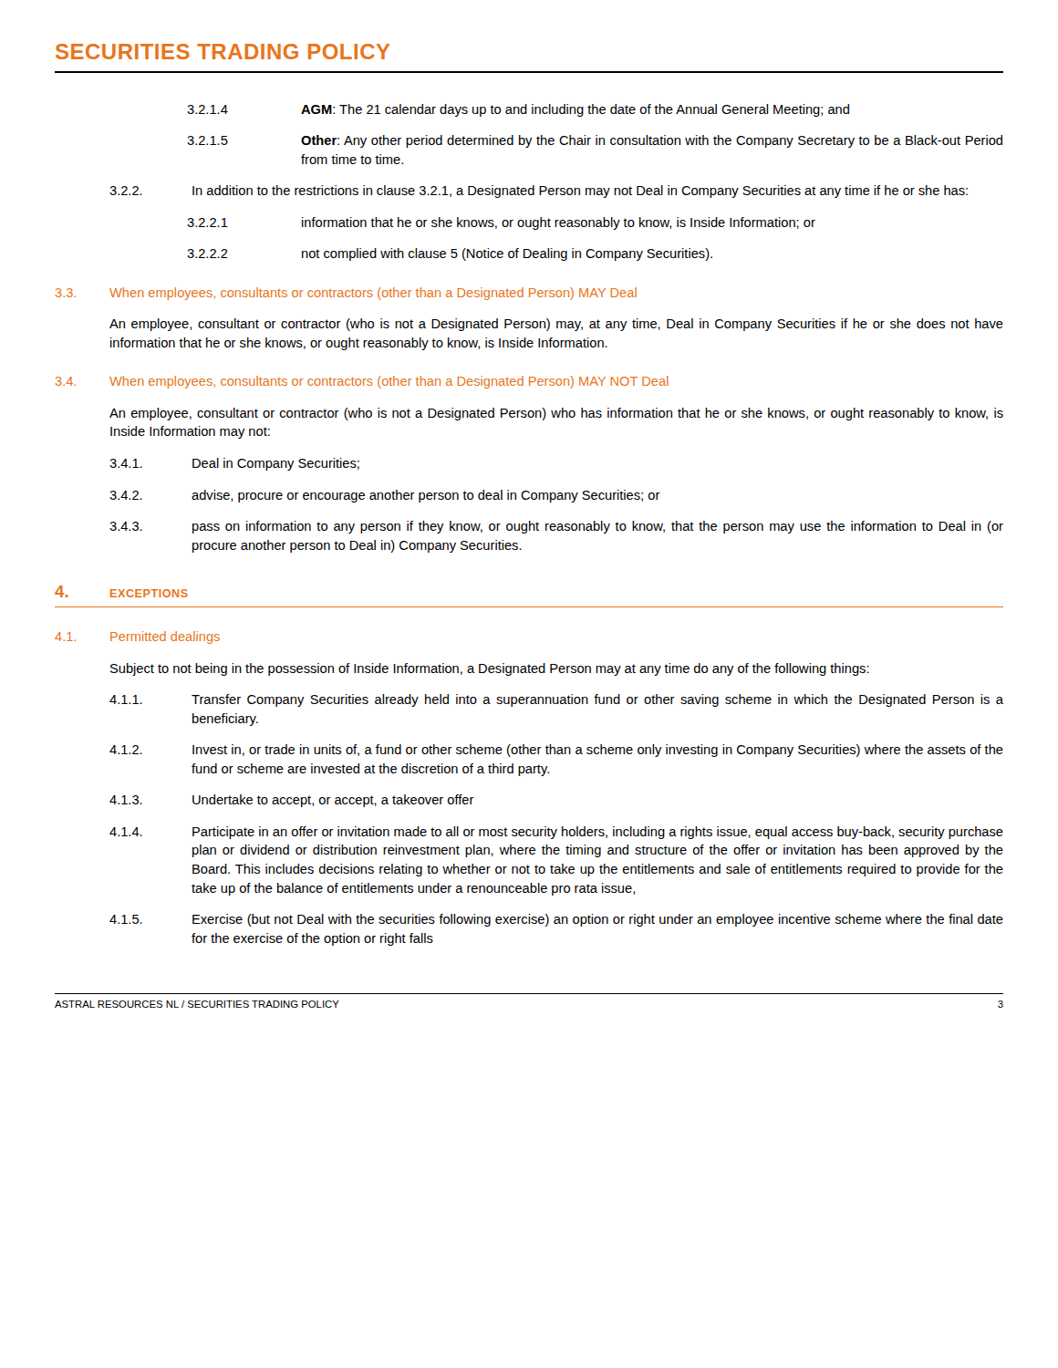SECURITIES TRADING POLICY
3.2.1.4
AGM: The 21 calendar days up to and including the date of the Annual General Meeting; and
3.2.1.5
Other: Any other period determined by the Chair in consultation with the Company Secretary to be a Black-out Period from time to time.
3.2.2.
In addition to the restrictions in clause 3.2.1, a Designated Person may not Deal in Company Securities at any time if he or she has:
3.2.2.1
information that he or she knows, or ought reasonably to know, is Inside Information; or
3.2.2.2
not complied with clause 5 (Notice of Dealing in Company Securities).
3.3.
When employees, consultants or contractors (other than a Designated Person) MAY Deal
An employee, consultant or contractor (who is not a Designated Person) may, at any time, Deal in Company Securities if he or she does not have information that he or she knows, or ought reasonably to know, is Inside Information.
3.4.
When employees, consultants or contractors (other than a Designated Person) MAY NOT Deal
An employee, consultant or contractor (who is not a Designated Person) who has information that he or she knows, or ought reasonably to know, is Inside Information may not:
3.4.1.
Deal in Company Securities;
3.4.2.
advise, procure or encourage another person to deal in Company Securities; or
3.4.3.
pass on information to any person if they know, or ought reasonably to know, that the person may use the information to Deal in (or procure another person to Deal in) Company Securities.
4.
EXCEPTIONS
4.1.
Permitted dealings
Subject to not being in the possession of Inside Information, a Designated Person may at any time do any of the following things:
4.1.1.
Transfer Company Securities already held into a superannuation fund or other saving scheme in which the Designated Person is a beneficiary.
4.1.2.
Invest in, or trade in units of, a fund or other scheme (other than a scheme only investing in Company Securities) where the assets of the fund or scheme are invested at the discretion of a third party.
4.1.3.
Undertake to accept, or accept, a takeover offer
4.1.4.
Participate in an offer or invitation made to all or most security holders, including a rights issue, equal access buy-back, security purchase plan or dividend or distribution reinvestment plan, where the timing and structure of the offer or invitation has been approved by the Board. This includes decisions relating to whether or not to take up the entitlements and sale of entitlements required to provide for the take up of the balance of entitlements under a renounceable pro rata issue,
4.1.5.
Exercise (but not Deal with the securities following exercise) an option or right under an employee incentive scheme where the final date for the exercise of the option or right falls
ASTRAL RESOURCES NL / SECURITIES TRADING POLICY
3